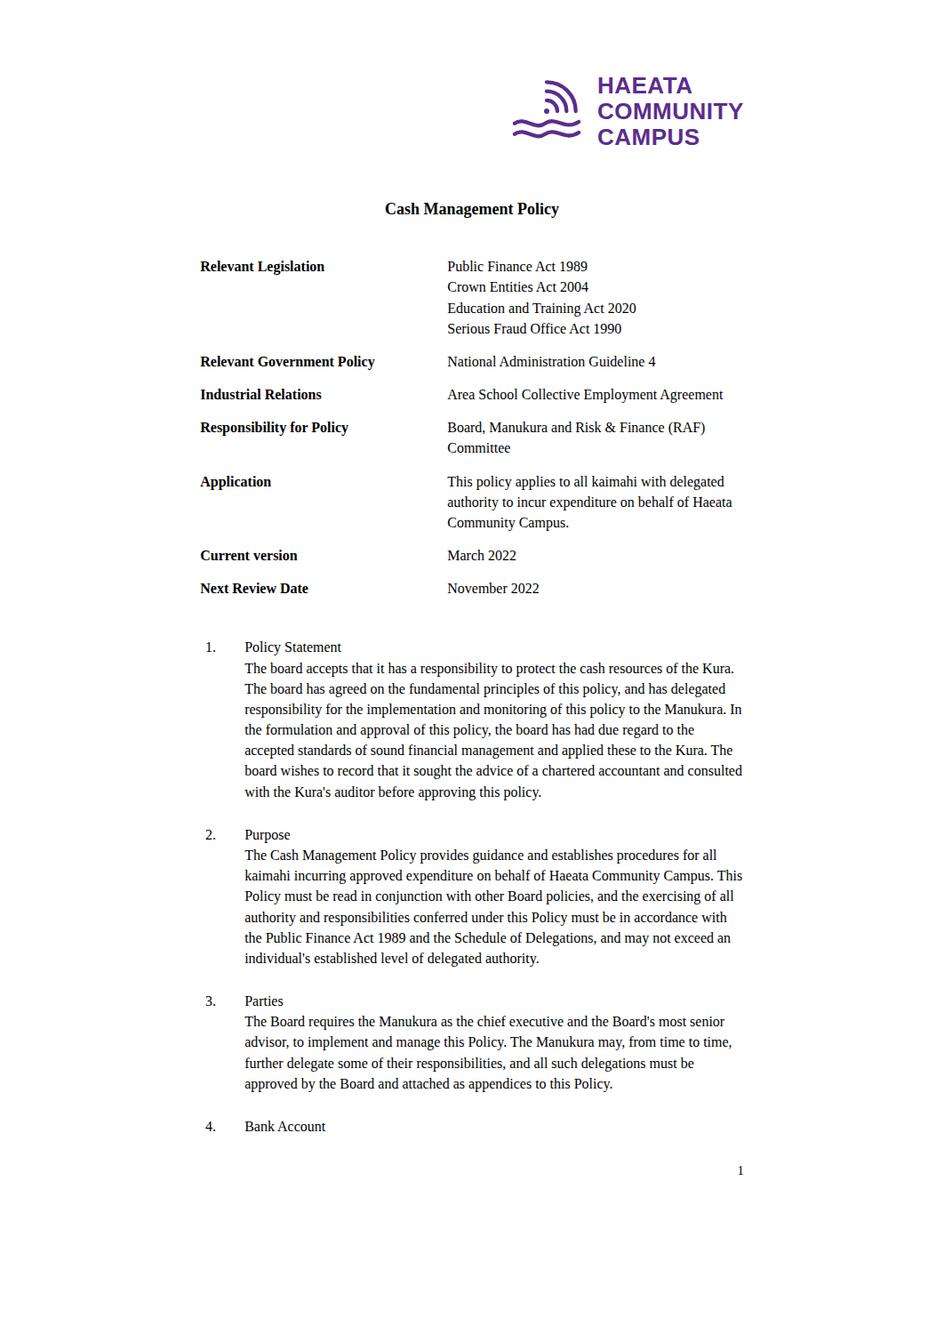Haeata
Community
Campus
Cash Management Policy
| Relevant Legislation | Public Finance Act 1989 Crown Entities Act 2004 Education and Training Act 2020 Serious Fraud Office Act 1990 |
| Relevant Government Policy | National Administration Guideline 4 |
| Industrial Relations | Area School Collective Employment Agreement |
| Responsibility for Policy | Board, Manukura and Risk & Finance (RAF) Committee |
| Application | This policy applies to all kaimahi with delegated authority to incur expenditure on behalf of Haeata Community Campus. |
| Current version | March 2022 |
| Next Review Date | November 2022 |
Policy Statement
The board accepts that it has a responsibility to protect the cash resources of the Kura. The board has agreed on the fundamental principles of this policy, and has delegated responsibility for the implementation and monitoring of this policy to the Manukura. In the formulation and approval of this policy, the board has had due regard to the accepted standards of sound financial management and applied these to the Kura. The board wishes to record that it sought the advice of a chartered accountant and consulted with the Kura's auditor before approving this policy.
Purpose
The Cash Management Policy provides guidance and establishes procedures for all kaimahi incurring approved expenditure on behalf of Haeata Community Campus. This Policy must be read in conjunction with other Board policies, and the exercising of all authority and responsibilities conferred under this Policy must be in accordance with the Public Finance Act 1989 and the Schedule of Delegations, and may not exceed an individual's established level of delegated authority.
Parties
The Board requires the Manukura as the chief executive and the Board's most senior advisor, to implement and manage this Policy. The Manukura may, from time to time, further delegate some of their responsibilities, and all such delegations must be approved by the Board and attached as appendices to this Policy.
Bank Account
1